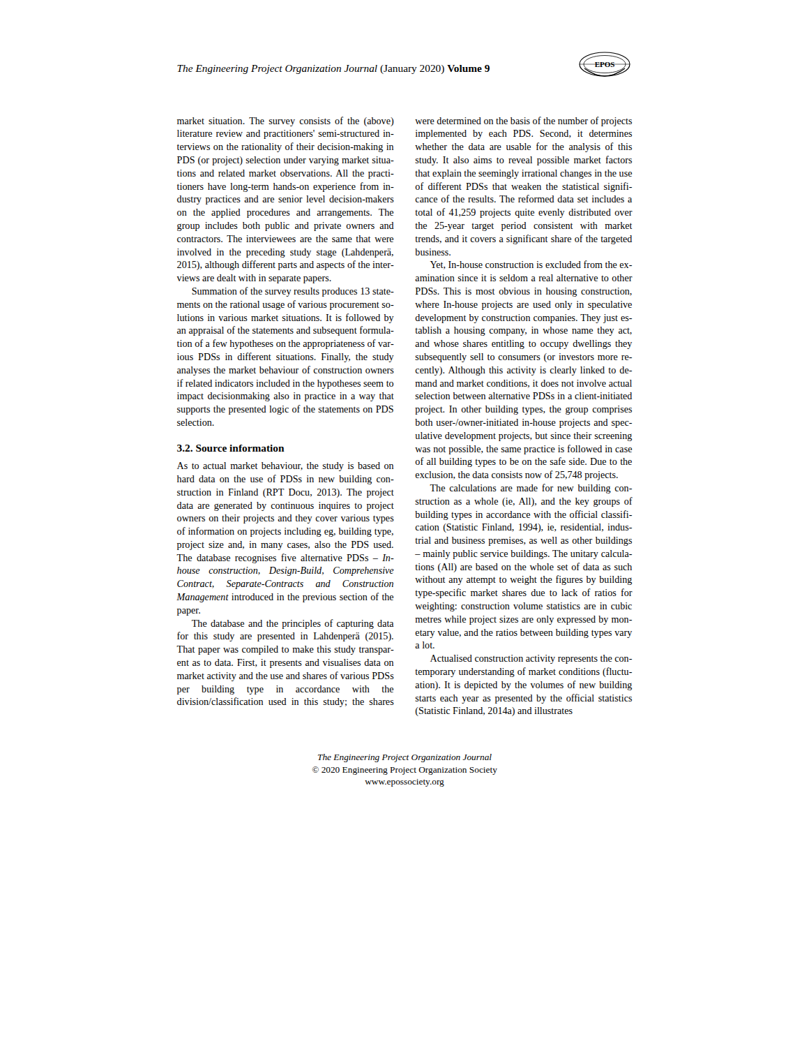The Engineering Project Organization Journal (January 2020) Volume 9
EPOS
market situation. The survey consists of the (above) literature review and practitioners' semi-structured interviews on the rationality of their decision-making in PDS (or project) selection under varying market situations and related market observations. All the practitioners have long-term hands-on experience from industry practices and are senior level decision-makers on the applied procedures and arrangements. The group includes both public and private owners and contractors. The interviewees are the same that were involved in the preceding study stage (Lahdenperä, 2015), although different parts and aspects of the interviews are dealt with in separate papers.
Summation of the survey results produces 13 statements on the rational usage of various procurement solutions in various market situations. It is followed by an appraisal of the statements and subsequent formulation of a few hypotheses on the appropriateness of various PDSs in different situations. Finally, the study analyses the market behaviour of construction owners if related indicators included in the hypotheses seem to impact decisionmaking also in practice in a way that supports the presented logic of the statements on PDS selection.
3.2. Source information
As to actual market behaviour, the study is based on hard data on the use of PDSs in new building construction in Finland (RPT Docu, 2013). The project data are generated by continuous inquires to project owners on their projects and they cover various types of information on projects including eg, building type, project size and, in many cases, also the PDS used. The database recognises five alternative PDSs – In-house construction, Design-Build, Comprehensive Contract, Separate-Contracts and Construction Management introduced in the previous section of the paper.
The database and the principles of capturing data for this study are presented in Lahdenperä (2015). That paper was compiled to make this study transparent as to data. First, it presents and visualises data on market activity and the use and shares of various PDSs per building type in accordance with the division/classification used in this study; the shares were determined on the basis of the number of projects implemented by each PDS. Second, it determines whether the data are usable for the analysis of this study. It also aims to reveal possible market factors that explain the seemingly irrational changes in the use of different PDSs that weaken the statistical significance of the results. The reformed data set includes a total of 41,259 projects quite evenly distributed over the 25-year target period consistent with market trends, and it covers a significant share of the targeted business.
Yet, In-house construction is excluded from the examination since it is seldom a real alternative to other PDSs. This is most obvious in housing construction, where In-house projects are used only in speculative development by construction companies. They just establish a housing company, in whose name they act, and whose shares entitling to occupy dwellings they subsequently sell to consumers (or investors more recently). Although this activity is clearly linked to demand and market conditions, it does not involve actual selection between alternative PDSs in a client-initiated project. In other building types, the group comprises both user-/owner-initiated in-house projects and speculative development projects, but since their screening was not possible, the same practice is followed in case of all building types to be on the safe side. Due to the exclusion, the data consists now of 25,748 projects.
The calculations are made for new building construction as a whole (ie, All), and the key groups of building types in accordance with the official classification (Statistic Finland, 1994), ie, residential, industrial and business premises, as well as other buildings – mainly public service buildings. The unitary calculations (All) are based on the whole set of data as such without any attempt to weight the figures by building type-specific market shares due to lack of ratios for weighting: construction volume statistics are in cubic metres while project sizes are only expressed by monetary value, and the ratios between building types vary a lot.
Actualised construction activity represents the contemporary understanding of market conditions (fluctuation). It is depicted by the volumes of new building starts each year as presented by the official statistics (Statistic Finland, 2014a) and illustrates
The Engineering Project Organization Journal
© 2020 Engineering Project Organization Society
www.epossociety.org